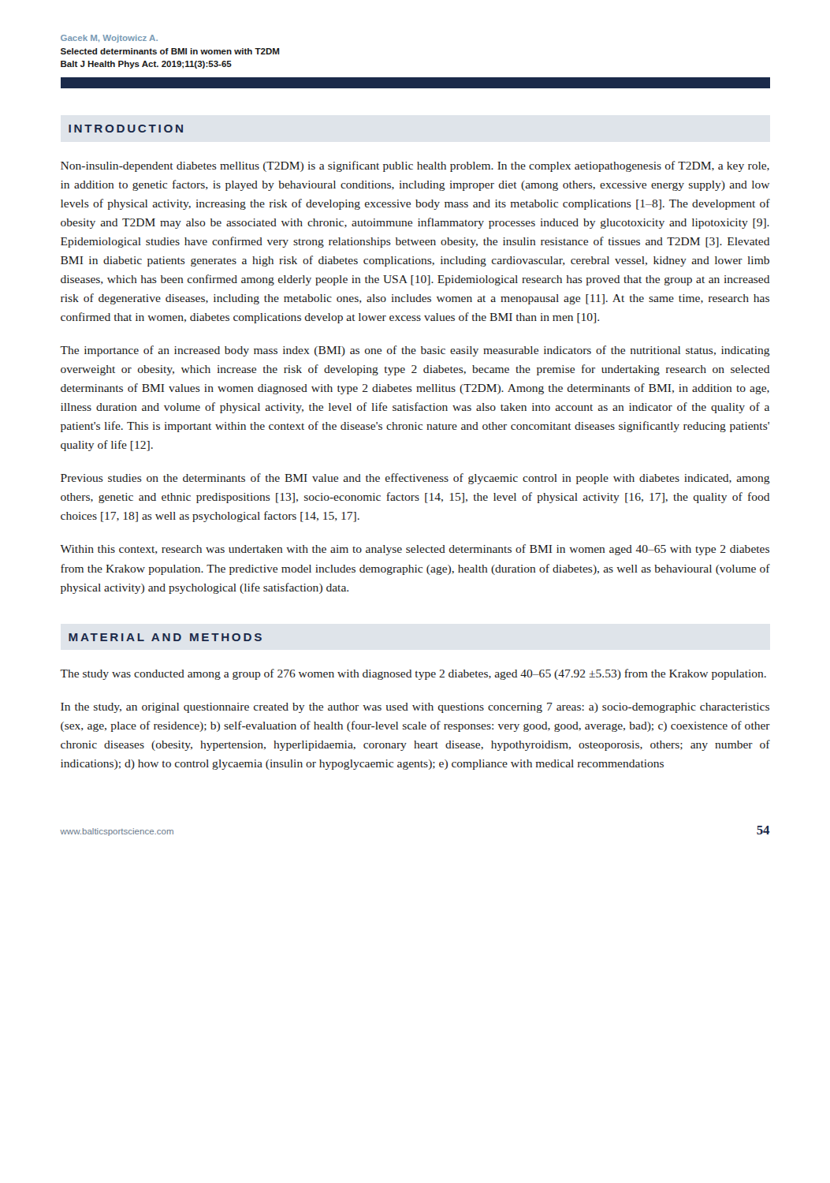Gacek M, Wojtowicz A.
Selected determinants of BMI in women with T2DM
Balt J Health Phys Act. 2019;11(3):53-65
Introduction
Non-insulin-dependent diabetes mellitus (T2DM) is a significant public health problem. In the complex aetiopathogenesis of T2DM, a key role, in addition to genetic factors, is played by behavioural conditions, including improper diet (among others, excessive energy supply) and low levels of physical activity, increasing the risk of developing excessive body mass and its metabolic complications [1–8]. The development of obesity and T2DM may also be associated with chronic, autoimmune inflammatory processes induced by glucotoxicity and lipotoxicity [9]. Epidemiological studies have confirmed very strong relationships between obesity, the insulin resistance of tissues and T2DM [3]. Elevated BMI in diabetic patients generates a high risk of diabetes complications, including cardiovascular, cerebral vessel, kidney and lower limb diseases, which has been confirmed among elderly people in the USA [10]. Epidemiological research has proved that the group at an increased risk of degenerative diseases, including the metabolic ones, also includes women at a menopausal age [11]. At the same time, research has confirmed that in women, diabetes complications develop at lower excess values of the BMI than in men [10].
The importance of an increased body mass index (BMI) as one of the basic easily measurable indicators of the nutritional status, indicating overweight or obesity, which increase the risk of developing type 2 diabetes, became the premise for undertaking research on selected determinants of BMI values in women diagnosed with type 2 diabetes mellitus (T2DM). Among the determinants of BMI, in addition to age, illness duration and volume of physical activity, the level of life satisfaction was also taken into account as an indicator of the quality of a patient's life. This is important within the context of the disease's chronic nature and other concomitant diseases significantly reducing patients' quality of life [12].
Previous studies on the determinants of the BMI value and the effectiveness of glycaemic control in people with diabetes indicated, among others, genetic and ethnic predispositions [13], socio-economic factors [14, 15], the level of physical activity [16, 17], the quality of food choices [17, 18] as well as psychological factors [14, 15, 17].
Within this context, research was undertaken with the aim to analyse selected determinants of BMI in women aged 40–65 with type 2 diabetes from the Krakow population. The predictive model includes demographic (age), health (duration of diabetes), as well as behavioural (volume of physical activity) and psychological (life satisfaction) data.
Material and methods
The study was conducted among a group of 276 women with diagnosed type 2 diabetes, aged 40–65 (47.92 ±5.53) from the Krakow population.
In the study, an original questionnaire created by the author was used with questions concerning 7 areas: a) socio-demographic characteristics (sex, age, place of residence); b) self-evaluation of health (four-level scale of responses: very good, good, average, bad); c) coexistence of other chronic diseases (obesity, hypertension, hyperlipidaemia, coronary heart disease, hypothyroidism, osteoporosis, others; any number of indications); d) how to control glycaemia (insulin or hypoglycaemic agents); e) compliance with medical recommendations
www.balticsportscience.com 54